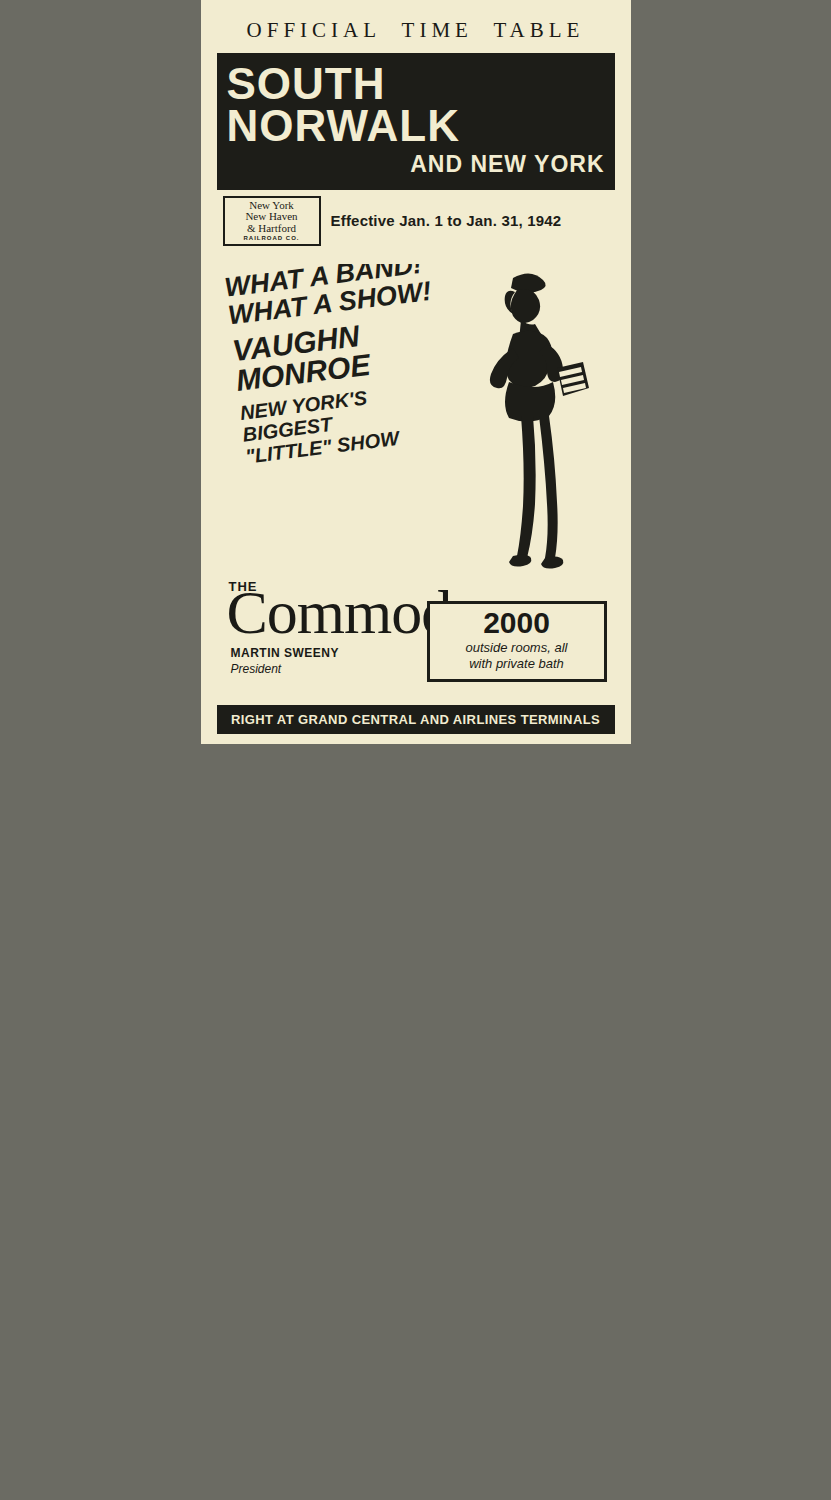OFFICIAL TIME TABLE
SOUTH NORWALK
AND NEW YORK
New York
New Haven
& Hartford RAILROAD CO.
Effective Jan. 1 to Jan. 31, 1942
WHAT A BAND!
WHAT A SHOW!
VAUGHN
MONROE
NEW YORK'S
BIGGEST
"LITTLE" SHOW
THE
Commodore
MARTIN SWEENY
President
2000
outside rooms, all
with private bath
RIGHT AT GRAND CENTRAL AND AIRLINES TERMINALS